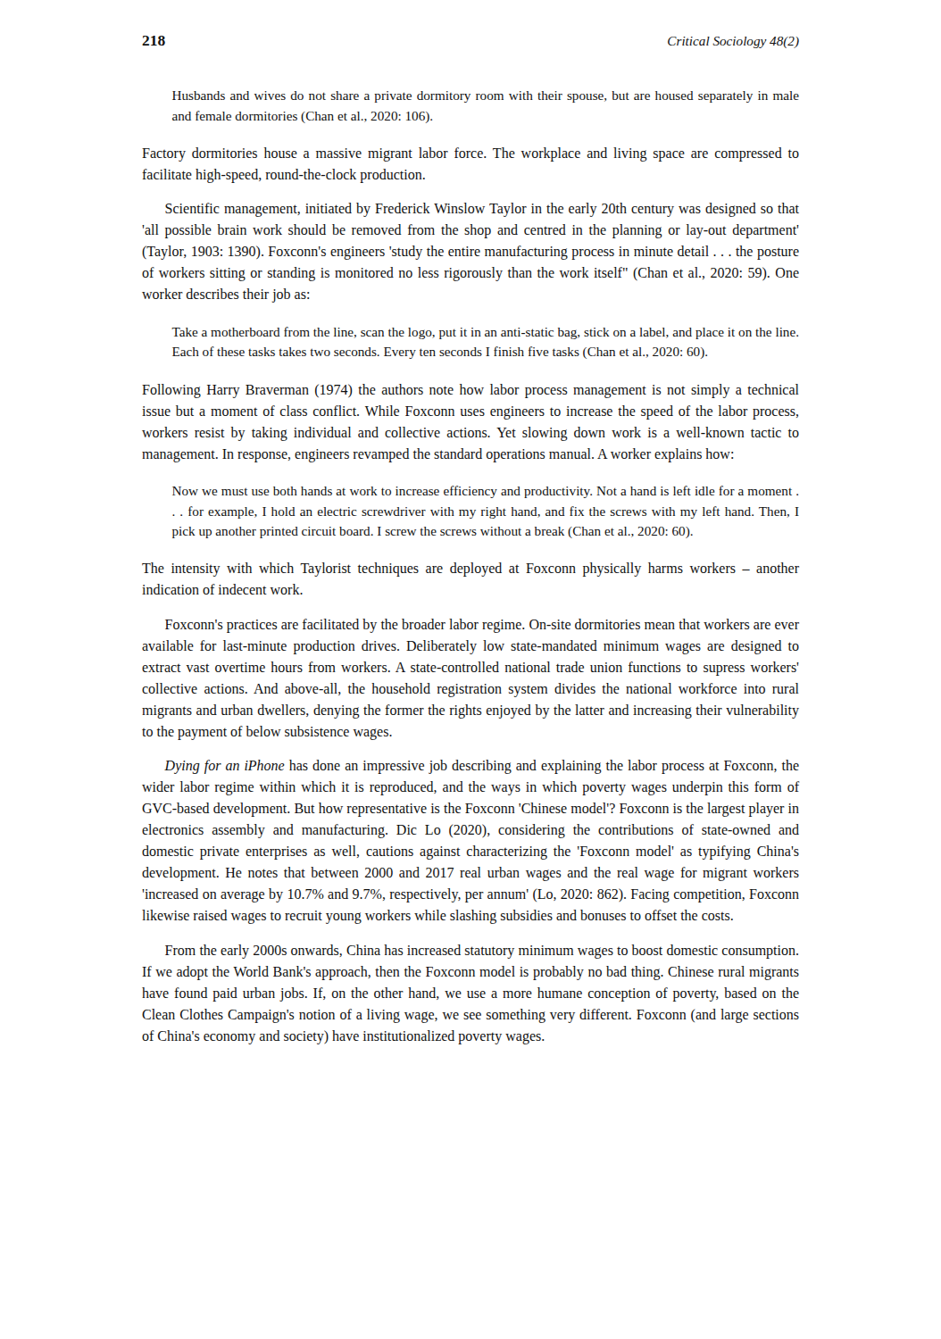218 Critical Sociology 48(2)
Husbands and wives do not share a private dormitory room with their spouse, but are housed separately in male and female dormitories (Chan et al., 2020: 106).
Factory dormitories house a massive migrant labor force. The workplace and living space are compressed to facilitate high-speed, round-the-clock production.
Scientific management, initiated by Frederick Winslow Taylor in the early 20th century was designed so that 'all possible brain work should be removed from the shop and centred in the planning or lay-out department' (Taylor, 1903: 1390). Foxconn's engineers 'study the entire manufacturing process in minute detail . . . the posture of workers sitting or standing is monitored no less rigorously than the work itself" (Chan et al., 2020: 59). One worker describes their job as:
Take a motherboard from the line, scan the logo, put it in an anti-static bag, stick on a label, and place it on the line. Each of these tasks takes two seconds. Every ten seconds I finish five tasks (Chan et al., 2020: 60).
Following Harry Braverman (1974) the authors note how labor process management is not simply a technical issue but a moment of class conflict. While Foxconn uses engineers to increase the speed of the labor process, workers resist by taking individual and collective actions. Yet slowing down work is a well-known tactic to management. In response, engineers revamped the standard operations manual. A worker explains how:
Now we must use both hands at work to increase efficiency and productivity. Not a hand is left idle for a moment . . . for example, I hold an electric screwdriver with my right hand, and fix the screws with my left hand. Then, I pick up another printed circuit board. I screw the screws without a break (Chan et al., 2020: 60).
The intensity with which Taylorist techniques are deployed at Foxconn physically harms workers – another indication of indecent work.
Foxconn's practices are facilitated by the broader labor regime. On-site dormitories mean that workers are ever available for last-minute production drives. Deliberately low state-mandated minimum wages are designed to extract vast overtime hours from workers. A state-controlled national trade union functions to supress workers' collective actions. And above-all, the household registration system divides the national workforce into rural migrants and urban dwellers, denying the former the rights enjoyed by the latter and increasing their vulnerability to the payment of below subsistence wages.
Dying for an iPhone has done an impressive job describing and explaining the labor process at Foxconn, the wider labor regime within which it is reproduced, and the ways in which poverty wages underpin this form of GVC-based development. But how representative is the Foxconn 'Chinese model'? Foxconn is the largest player in electronics assembly and manufacturing. Dic Lo (2020), considering the contributions of state-owned and domestic private enterprises as well, cautions against characterizing the 'Foxconn model' as typifying China's development. He notes that between 2000 and 2017 real urban wages and the real wage for migrant workers 'increased on average by 10.7% and 9.7%, respectively, per annum' (Lo, 2020: 862). Facing competition, Foxconn likewise raised wages to recruit young workers while slashing subsidies and bonuses to offset the costs.
From the early 2000s onwards, China has increased statutory minimum wages to boost domestic consumption. If we adopt the World Bank's approach, then the Foxconn model is probably no bad thing. Chinese rural migrants have found paid urban jobs. If, on the other hand, we use a more humane conception of poverty, based on the Clean Clothes Campaign's notion of a living wage, we see something very different. Foxconn (and large sections of China's economy and society) have institutionalized poverty wages.